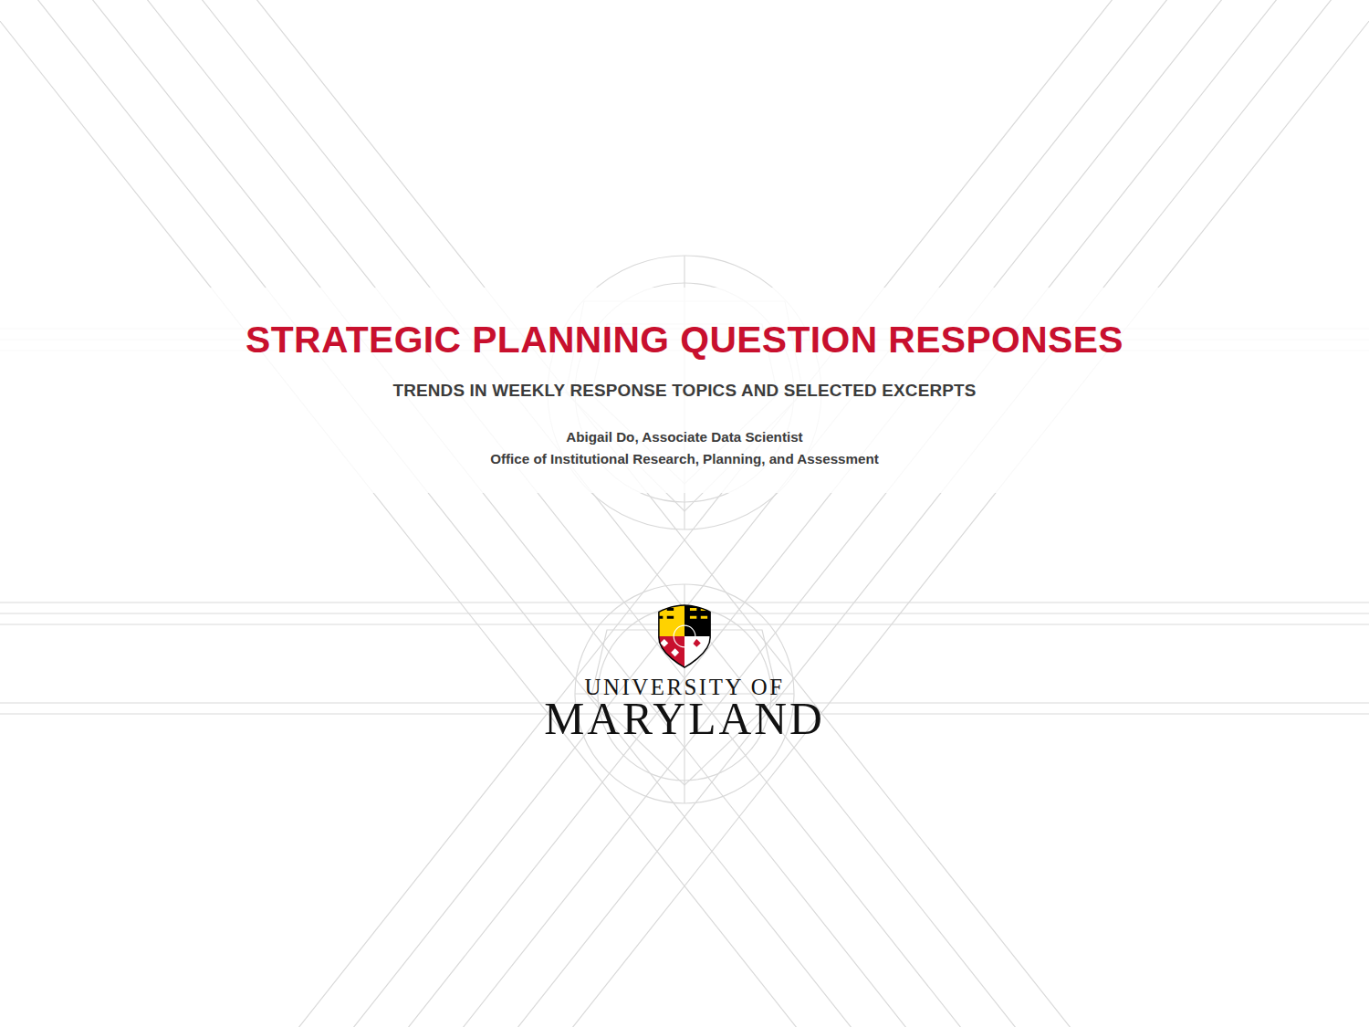STRATEGIC PLANNING QUESTION RESPONSES
TRENDS IN WEEKLY RESPONSE TOPICS AND SELECTED EXCERPTS
Abigail Do, Associate Data Scientist
Office of Institutional Research, Planning, and Assessment
UNIVERSITY OF MARYLAND